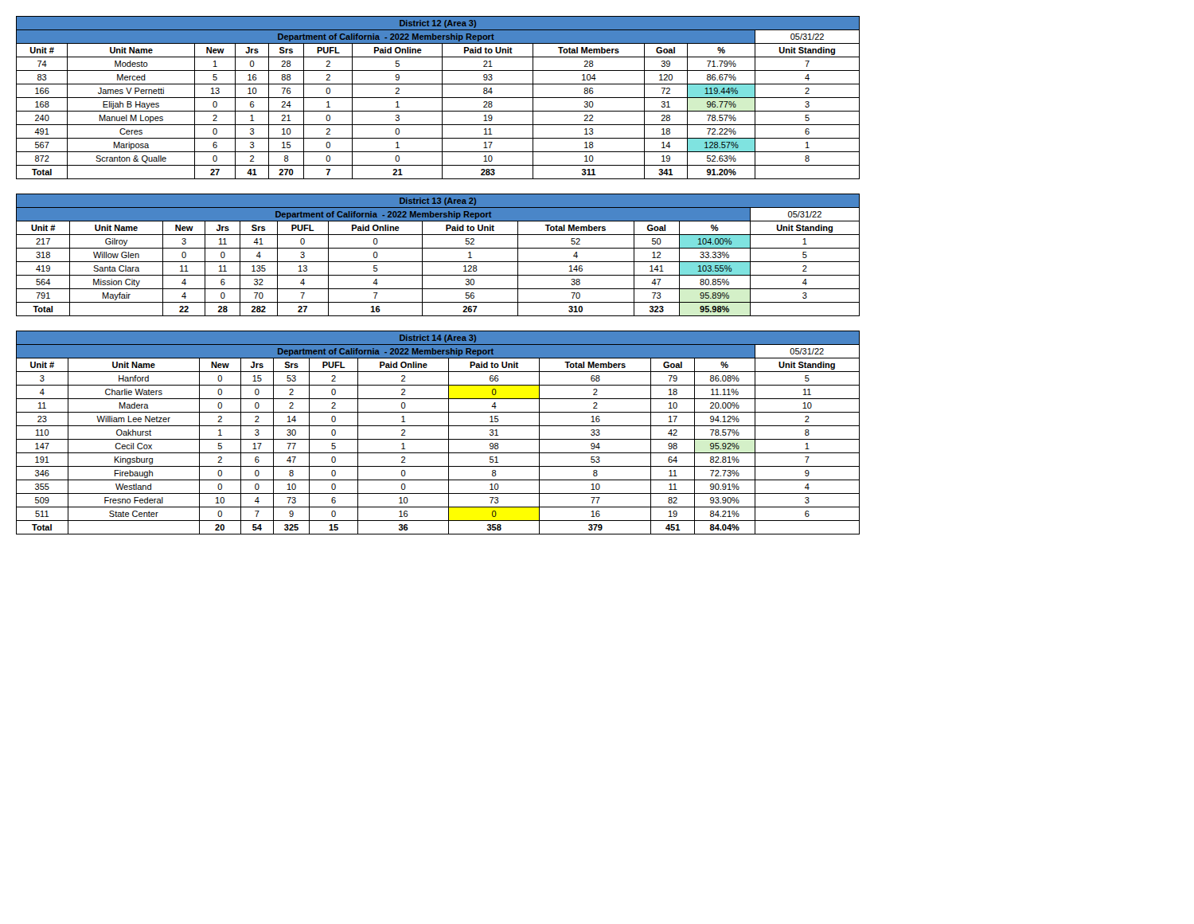| District 12 (Area 3) |
| Department of California - 2022 Membership Report | 05/31/22 |
| Unit # | Unit Name | New | Jrs | Srs | PUFL | Paid Online | Paid to Unit | Total Members | Goal | % | Unit Standing |
| 74 | Modesto | 1 | 0 | 28 | 2 | 5 | 21 | 28 | 39 | 71.79% | 7 |
| 83 | Merced | 5 | 16 | 88 | 2 | 9 | 93 | 104 | 120 | 86.67% | 4 |
| 166 | James V Pernetti | 13 | 10 | 76 | 0 | 2 | 84 | 86 | 72 | 119.44% | 2 |
| 168 | Elijah B Hayes | 0 | 6 | 24 | 1 | 1 | 28 | 30 | 31 | 96.77% | 3 |
| 240 | Manuel M Lopes | 2 | 1 | 21 | 0 | 3 | 19 | 22 | 28 | 78.57% | 5 |
| 491 | Ceres | 0 | 3 | 10 | 2 | 0 | 11 | 13 | 18 | 72.22% | 6 |
| 567 | Mariposa | 6 | 3 | 15 | 0 | 1 | 17 | 18 | 14 | 128.57% | 1 |
| 872 | Scranton & Qualle | 0 | 2 | 8 | 0 | 0 | 10 | 10 | 19 | 52.63% | 8 |
| Total | | 27 | 41 | 270 | 7 | 21 | 283 | 311 | 341 | 91.20% | |
| District 13 (Area 2) |
| Department of California - 2022 Membership Report | 05/31/22 |
| Unit # | Unit Name | New | Jrs | Srs | PUFL | Paid Online | Paid to Unit | Total Members | Goal | % | Unit Standing |
| 217 | Gilroy | 3 | 11 | 41 | 0 | 0 | 52 | 52 | 50 | 104.00% | 1 |
| 318 | Willow Glen | 0 | 0 | 4 | 3 | 0 | 1 | 4 | 12 | 33.33% | 5 |
| 419 | Santa Clara | 11 | 11 | 135 | 13 | 5 | 128 | 146 | 141 | 103.55% | 2 |
| 564 | Mission City | 4 | 6 | 32 | 4 | 4 | 30 | 38 | 47 | 80.85% | 4 |
| 791 | Mayfair | 4 | 0 | 70 | 7 | 7 | 56 | 70 | 73 | 95.89% | 3 |
| Total | | 22 | 28 | 282 | 27 | 16 | 267 | 310 | 323 | 95.98% | |
| District 14 (Area 3) |
| Department of California - 2022 Membership Report | 05/31/22 |
| Unit # | Unit Name | New | Jrs | Srs | PUFL | Paid Online | Paid to Unit | Total Members | Goal | % | Unit Standing |
| 3 | Hanford | 0 | 15 | 53 | 2 | 2 | 66 | 68 | 79 | 86.08% | 5 |
| 4 | Charlie Waters | 0 | 0 | 2 | 0 | 2 | 0 | 2 | 18 | 11.11% | 11 |
| 11 | Madera | 0 | 0 | 2 | 2 | 0 | 4 | 2 | 10 | 20.00% | 10 |
| 23 | William Lee Netzer | 2 | 2 | 14 | 0 | 1 | 15 | 16 | 17 | 94.12% | 2 |
| 110 | Oakhurst | 1 | 3 | 30 | 0 | 2 | 31 | 33 | 42 | 78.57% | 8 |
| 147 | Cecil Cox | 5 | 17 | 77 | 5 | 1 | 98 | 94 | 98 | 95.92% | 1 |
| 191 | Kingsburg | 2 | 6 | 47 | 0 | 2 | 51 | 53 | 64 | 82.81% | 7 |
| 346 | Firebaugh | 0 | 0 | 8 | 0 | 0 | 8 | 8 | 11 | 72.73% | 9 |
| 355 | Westland | 0 | 0 | 10 | 0 | 0 | 10 | 10 | 11 | 90.91% | 4 |
| 509 | Fresno Federal | 10 | 4 | 73 | 6 | 10 | 73 | 77 | 82 | 93.90% | 3 |
| 511 | State Center | 0 | 7 | 9 | 0 | 16 | 0 | 16 | 19 | 84.21% | 6 |
| Total | | 20 | 54 | 325 | 15 | 36 | 358 | 379 | 451 | 84.04% | |